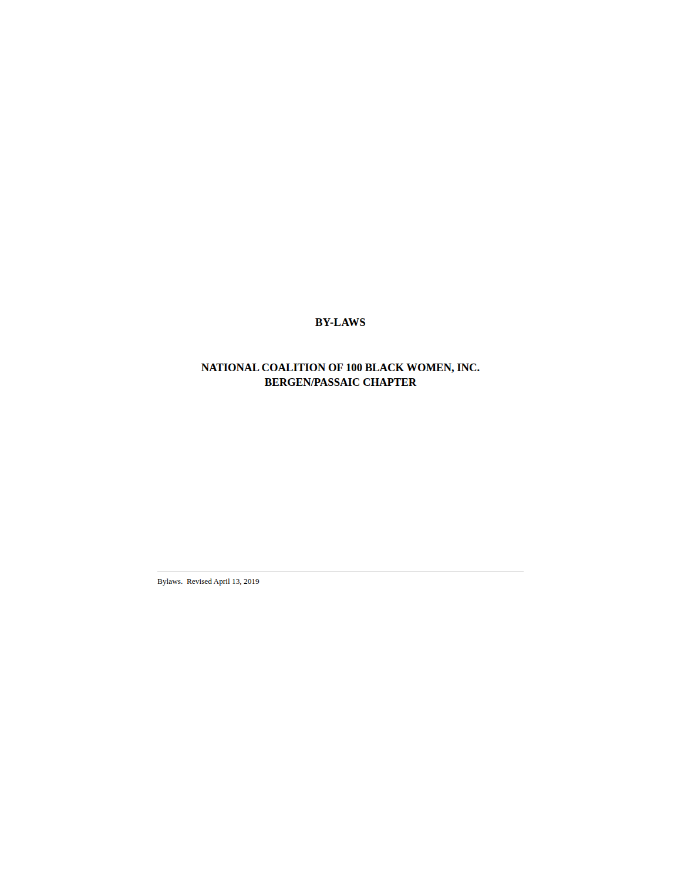BY-LAWS
NATIONAL COALITION OF 100 BLACK WOMEN, INC. BERGEN/PASSAIC CHAPTER
Bylaws. Revised April 13, 2019